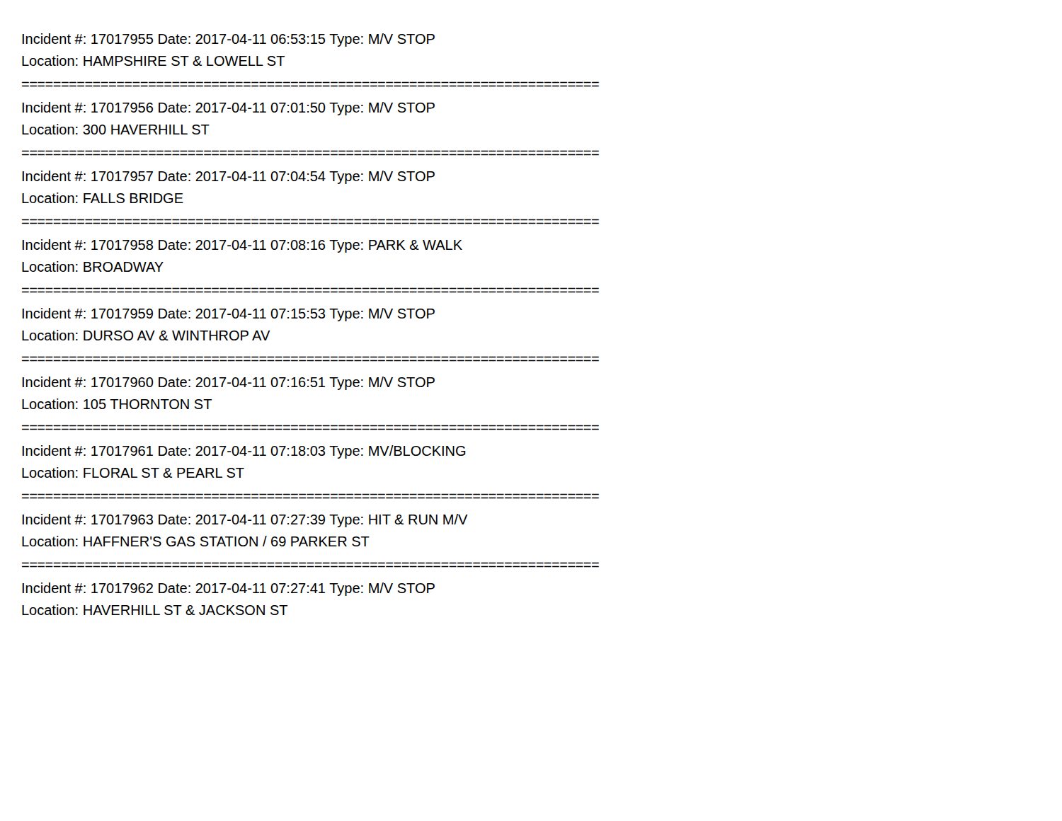Incident #: 17017955 Date: 2017-04-11 06:53:15 Type: M/V STOP
Location: HAMPSHIRE ST & LOWELL ST
=========================================================================
Incident #: 17017956 Date: 2017-04-11 07:01:50 Type: M/V STOP
Location: 300 HAVERHILL ST
=========================================================================
Incident #: 17017957 Date: 2017-04-11 07:04:54 Type: M/V STOP
Location: FALLS BRIDGE
=========================================================================
Incident #: 17017958 Date: 2017-04-11 07:08:16 Type: PARK & WALK
Location: BROADWAY
=========================================================================
Incident #: 17017959 Date: 2017-04-11 07:15:53 Type: M/V STOP
Location: DURSO AV & WINTHROP AV
=========================================================================
Incident #: 17017960 Date: 2017-04-11 07:16:51 Type: M/V STOP
Location: 105 THORNTON ST
=========================================================================
Incident #: 17017961 Date: 2017-04-11 07:18:03 Type: MV/BLOCKING
Location: FLORAL ST & PEARL ST
=========================================================================
Incident #: 17017963 Date: 2017-04-11 07:27:39 Type: HIT & RUN M/V
Location: HAFFNER'S GAS STATION / 69 PARKER ST
=========================================================================
Incident #: 17017962 Date: 2017-04-11 07:27:41 Type: M/V STOP
Location: HAVERHILL ST & JACKSON ST